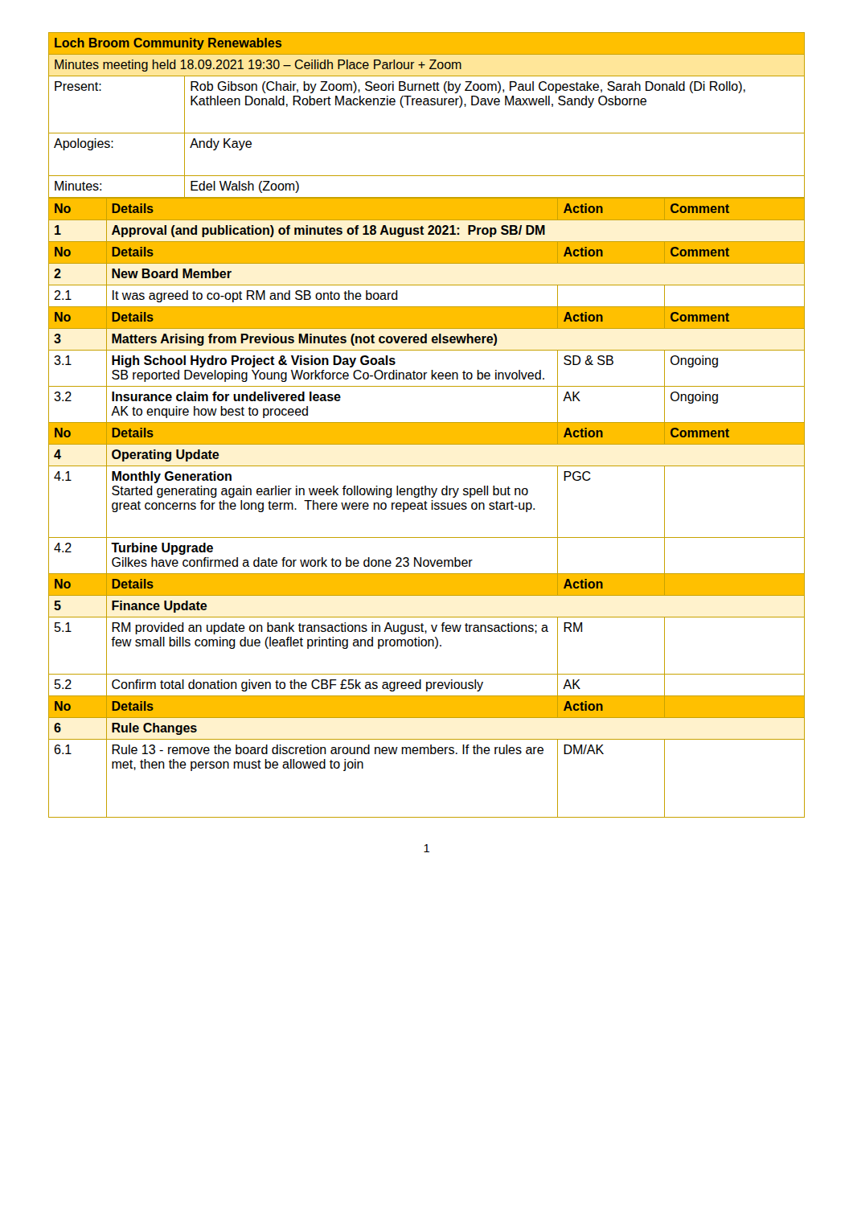| Loch Broom Community Renewables |
| Minutes meeting held 18.09.2021 19:30 – Ceilidh Place Parlour + Zoom |
| Present: | Rob Gibson (Chair, by Zoom), Seori Burnett (by Zoom), Paul Copestake, Sarah Donald (Di Rollo), Kathleen Donald, Robert Mackenzie (Treasurer), Dave Maxwell, Sandy Osborne |
| Apologies: | Andy Kaye |
| Minutes: | Edel Walsh (Zoom) |
| No | Details | Action | Comment |
| 1 | Approval (and publication) of minutes of 18 August 2021: Prop SB/ DM |
| No | Details | Action | Comment |
| 2 | New Board Member |
| 2.1 | It was agreed to co-opt RM and SB onto the board | | |
| No | Details | Action | Comment |
| 3 | Matters Arising from Previous Minutes (not covered elsewhere) |
| 3.1 | High School Hydro Project & Vision Day Goals SB reported Developing Young Workforce Co-Ordinator keen to be involved. | SD & SB | Ongoing |
| 3.2 | Insurance claim for undelivered lease AK to enquire how best to proceed | AK | Ongoing |
| No | Details | Action | Comment |
| 4 | Operating Update |
| 4.1 | Monthly Generation Started generating again earlier in week following lengthy dry spell but no great concerns for the long term. There were no repeat issues on start-up. | PGC | |
| 4.2 | Turbine Upgrade Gilkes have confirmed a date for work to be done 23 November | | |
| No | Details | Action | |
| 5 | Finance Update |
| 5.1 | RM provided an update on bank transactions in August, v few transactions; a few small bills coming due (leaflet printing and promotion). | RM | |
| 5.2 | Confirm total donation given to the CBF £5k as agreed previously | AK | |
| No | Details | Action | |
| 6 | Rule Changes |
| 6.1 | Rule 13 - remove the board discretion around new members. If the rules are met, then the person must be allowed to join | DM/AK | |
1